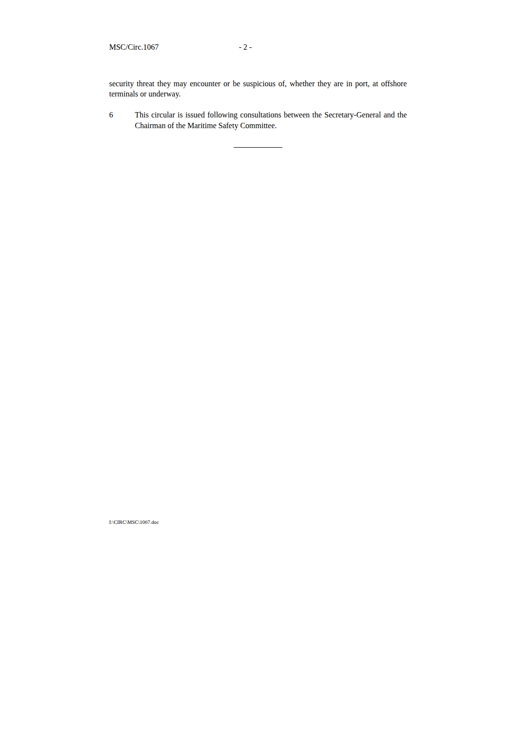MSC/Circ.1067
- 2 -
security threat they may encounter or be suspicious of, whether they are in port, at offshore terminals or underway.
6
This circular is issued following consultations between the Secretary-General and the Chairman of the Maritime Safety Committee.
I:\CIRC\MSC\1067.doc